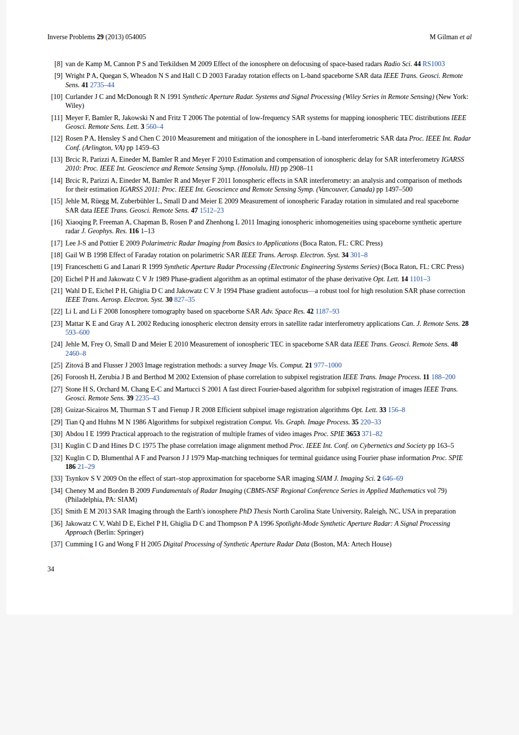Inverse Problems 29 (2013) 054005 M Gilman et al
[8] van de Kamp M, Cannon P S and Terkildsen M 2009 Effect of the ionosphere on defocusing of space-based radars Radio Sci. 44 RS1003
[9] Wright P A, Quegan S, Wheadon N S and Hall C D 2003 Faraday rotation effects on L-band spaceborne SAR data IEEE Trans. Geosci. Remote Sens. 41 2735–44
[10] Curlander J C and McDonough R N 1991 Synthetic Aperture Radar. Systems and Signal Processing (Wiley Series in Remote Sensing) (New York: Wiley)
[11] Meyer F, Bamler R, Jakowski N and Fritz T 2006 The potential of low-frequency SAR systems for mapping ionospheric TEC distributions IEEE Geosci. Remote Sens. Lett. 3 560–4
[12] Rosen P A, Hensley S and Chen C 2010 Measurement and mitigation of the ionosphere in L-band interferometric SAR data Proc. IEEE Int. Radar Conf. (Arlington, VA) pp 1459–63
[13] Brcic R, Parizzi A, Eineder M, Bamler R and Meyer F 2010 Estimation and compensation of ionospheric delay for SAR interferometry IGARSS 2010: Proc. IEEE Int. Geoscience and Remote Sensing Symp. (Honolulu, HI) pp 2908–11
[14] Brcic R, Parizzi A, Eineder M, Bamler R and Meyer F 2011 Ionospheric effects in SAR interferometry: an analysis and comparison of methods for their estimation IGARSS 2011: Proc. IEEE Int. Geoscience and Remote Sensing Symp. (Vancouver, Canada) pp 1497–500
[15] Jehle M, Rüegg M, Zuberbühler L, Small D and Meier E 2009 Measurement of ionospheric Faraday rotation in simulated and real spaceborne SAR data IEEE Trans. Geosci. Remote Sens. 47 1512–23
[16] Xiaoqing P, Freeman A, Chapman B, Rosen P and Zhenhong L 2011 Imaging ionospheric inhomogeneities using spaceborne synthetic aperture radar J. Geophys. Res. 116 1–13
[17] Lee J-S and Pottier E 2009 Polarimetric Radar Imaging from Basics to Applications (Boca Raton, FL: CRC Press)
[18] Gail W B 1998 Effect of Faraday rotation on polarimetric SAR IEEE Trans. Aerosp. Electron. Syst. 34 301–8
[19] Franceschetti G and Lanari R 1999 Synthetic Aperture Radar Processing (Electronic Engineering Systems Series) (Boca Raton, FL: CRC Press)
[20] Eichel P H and Jakowatz C V Jr 1989 Phase-gradient algorithm as an optimal estimator of the phase derivative Opt. Lett. 14 1101–3
[21] Wahl D E, Eichel P H, Ghiglia D C and Jakowatz C V Jr 1994 Phase gradient autofocus—a robust tool for high resolution SAR phase correction IEEE Trans. Aerosp. Electron. Syst. 30 827–35
[22] Li L and Li F 2008 Ionosphere tomography based on spaceborne SAR Adv. Space Res. 42 1187–93
[23] Mattar K E and Gray A L 2002 Reducing ionospheric electron density errors in satellite radar interferometry applications Can. J. Remote Sens. 28 593–600
[24] Jehle M, Frey O, Small D and Meier E 2010 Measurement of ionospheric TEC in spaceborne SAR data IEEE Trans. Geosci. Remote Sens. 48 2460–8
[25] Zitová B and Flusser J 2003 Image registration methods: a survey Image Vis. Comput. 21 977–1000
[26] Foroosh H, Zerubia J B and Berthod M 2002 Extension of phase correlation to subpixel registration IEEE Trans. Image Process. 11 188–200
[27] Stone H S, Orchard M, Chang E-C and Martucci S 2001 A fast direct Fourier-based algorithm for subpixel registration of images IEEE Trans. Geosci. Remote Sens. 39 2235–43
[28] Guizar-Sicairos M, Thurman S T and Fienup J R 2008 Efficient subpixel image registration algorithms Opt. Lett. 33 156–8
[29] Tian Q and Huhns M N 1986 Algorithms for subpixel registration Comput. Vis. Graph. Image Process. 35 220–33
[30] Abdou I E 1999 Practical approach to the registration of multiple frames of video images Proc. SPIE 3653 371–82
[31] Kuglin C D and Hines D C 1975 The phase correlation image alignment method Proc. IEEE Int. Conf. on Cybernetics and Society pp 163–5
[32] Kuglin C D, Blumenthal A F and Pearson J J 1979 Map-matching techniques for terminal guidance using Fourier phase information Proc. SPIE 186 21–29
[33] Tsynkov S V 2009 On the effect of start–stop approximation for spaceborne SAR imaging SIAM J. Imaging Sci. 2 646–69
[34] Cheney M and Borden B 2009 Fundamentals of Radar Imaging (CBMS-NSF Regional Conference Series in Applied Mathematics vol 79) (Philadelphia, PA: SIAM)
[35] Smith E M 2013 SAR Imaging through the Earth's ionosphere PhD Thesis North Carolina State University, Raleigh, NC, USA in preparation
[36] Jakowatz C V, Wahl D E, Eichel P H, Ghiglia D C and Thompson P A 1996 Spotlight-Mode Synthetic Aperture Radar: A Signal Processing Approach (Berlin: Springer)
[37] Cumming I G and Wong F H 2005 Digital Processing of Synthetic Aperture Radar Data (Boston, MA: Artech House)
34